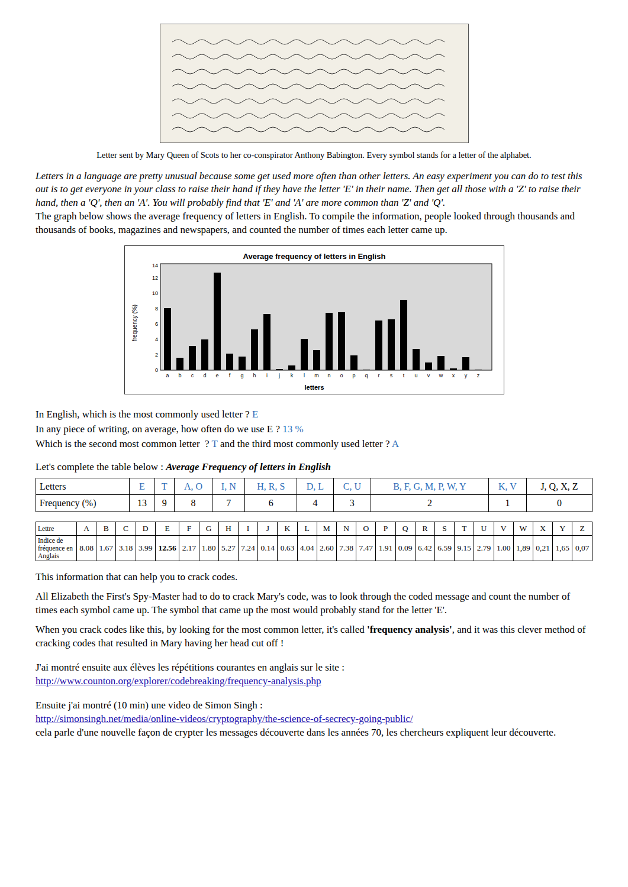Letter sent by Mary Queen of Scots to her co-conspirator Anthony Babington. Every symbol stands for a letter of the alphabet.
Letters in a language are pretty unusual because some get used more often than other letters. An easy experiment you can do to test this out is to get everyone in your class to raise their hand if they have the letter 'E' in their name. Then get all those with a 'Z' to raise their hand, then a 'Q', then an 'A'. You will probably find that 'E' and 'A' are more common than 'Z' and 'Q'.
The graph below shows the average frequency of letters in English. To compile the information, people looked through thousands and thousands of books, magazines and newspapers, and counted the number of times each letter came up.
In English, which is the most commonly used letter ? E
In any piece of writing, on average, how often do we use E ? 13 %
Which is the second most common letter ? T and the third most commonly used letter ? A
Let's complete the table below : Average Frequency of letters in English
| Letters | E | T | A, O | I, N | H, R, S | D, L | C, U | B, F, G, M, P, W, Y | K, V | J, Q, X, Z |
| Frequency (%) | 13 | 9 | 8 | 7 | 6 | 4 | 3 | 2 | 1 | 0 |
| Lettre | A | B | C | D | E | F | G | H | I | J | K | L | M | N | O | P | Q | R | S | T | U | V | W | X | Y | Z |
| Indice de fréquence en Anglais | 8.08 | 1.67 | 3.18 | 3.99 | 12.56 | 2.17 | 1.80 | 5.27 | 7.24 | 0.14 | 0.63 | 4.04 | 2.60 | 7.38 | 7.47 | 1.91 | 0.09 | 6.42 | 6.59 | 9.15 | 2.79 | 1.00 | 1,89 | 0,21 | 1,65 | 0,07 |
This information that can help you to crack codes.
All Elizabeth the First's Spy-Master had to do to crack Mary's code, was to look through the coded message and count the number of times each symbol came up. The symbol that came up the most would probably stand for the letter 'E'.
When you crack codes like this, by looking for the most common letter, it's called 'frequency analysis', and it was this clever method of cracking codes that resulted in Mary having her head cut off !
J'ai montré ensuite aux élèves les répétitions courantes en anglais sur le site :
http://www.counton.org/explorer/codebreaking/frequency-analysis.php
Ensuite j'ai montré (10 min) une video de Simon Singh :
http://simonsingh.net/media/online-videos/cryptography/the-science-of-secrecy-going-public/
cela parle d'une nouvelle façon de crypter les messages découverte dans les années 70, les chercheurs expliquent leur découverte.